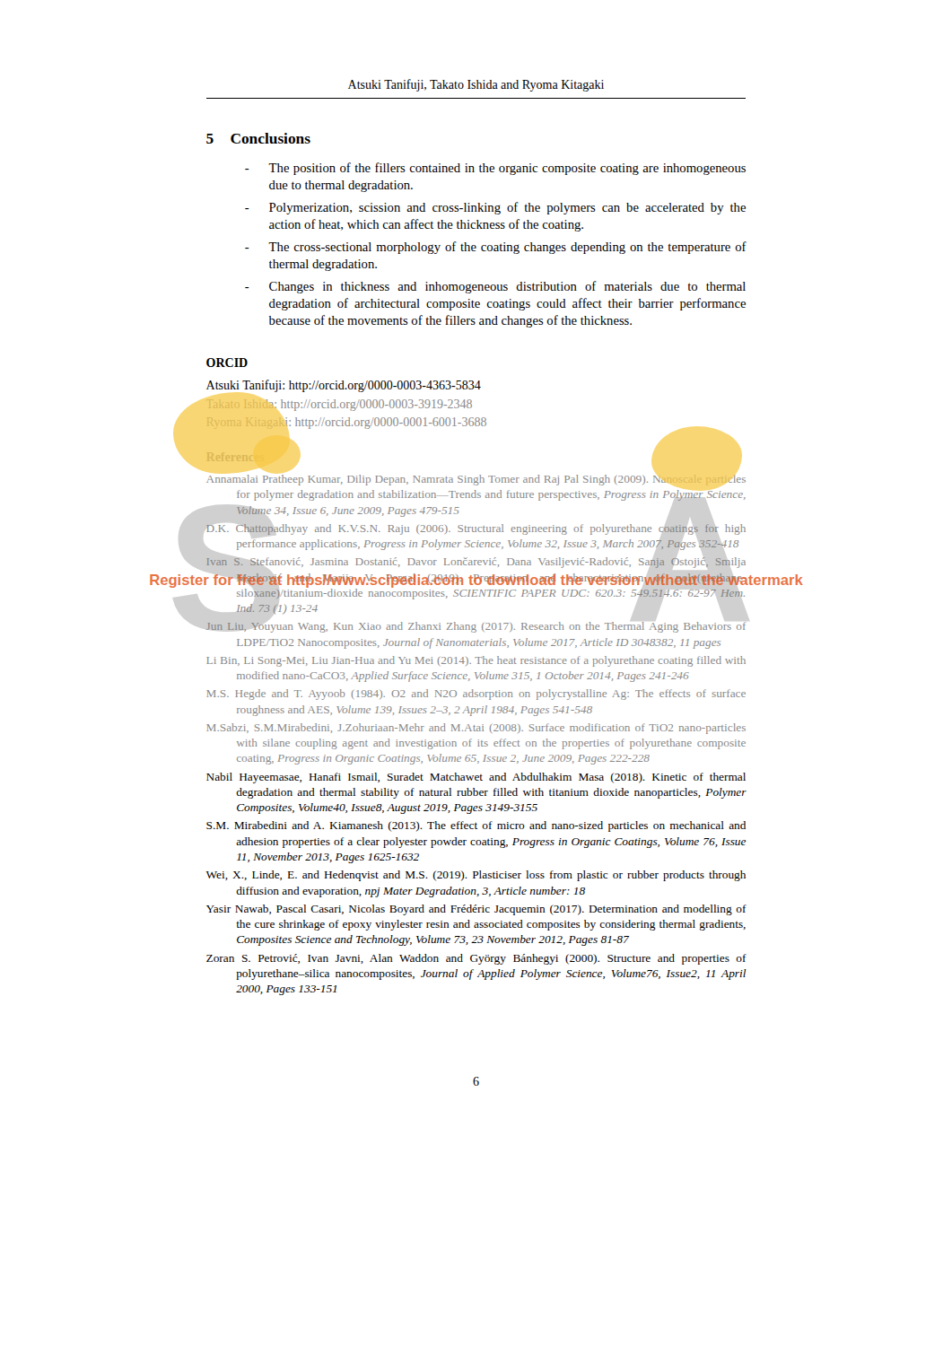Atsuki Tanifuji, Takato Ishida and Ryoma Kitagaki
5 Conclusions
The position of the fillers contained in the organic composite coating are inhomogeneous due to thermal degradation.
Polymerization, scission and cross-linking of the polymers can be accelerated by the action of heat, which can affect the thickness of the coating.
The cross-sectional morphology of the coating changes depending on the temperature of thermal degradation.
Changes in thickness and inhomogeneous distribution of materials due to thermal degradation of architectural composite coatings could affect their barrier performance because of the movements of the fillers and changes of the thickness.
ORCID
Atsuki Tanifuji: http://orcid.org/0000-0003-4363-5834
Takato Ishida: http://orcid.org/0000-0003-3919-2348
Ryoma Kitagaki: http://orcid.org/0000-0001-6001-3688
References
Annamalai Pratheep Kumar, Dilip Depan, Namrata Singh Tomer and Raj Pal Singh (2009). Nanoscale particles for polymer degradation and stabilization—Trends and future perspectives, Progress in Polymer Science, Volume 34, Issue 6, June 2009, Pages 479-515
D.K. Chattopadhyay and K.V.S.N. Raju (2006). Structural engineering of polyurethane coatings for high performance applications, Progress in Polymer Science, Volume 32, Issue 3, March 2007, Pages 352-418
Ivan S. Stefanović, Jasmina Dostanić, Davor Lončarević, Dana Vasiljević-Radović, Sanja Ostojić, Smilja Marković and Marija V. Pergal (2019). Preparation and characterization of poly(urethane-siloxane)/titanium-dioxide nanocomposites, SCIENTIFIC PAPER UDC: 620.3: 549.514.6: 62-97 Hem. Ind. 73 (1) 13-24
Jun Liu, Youyuan Wang, Kun Xiao and Zhanxi Zhang (2017). Research on the Thermal Aging Behaviors of LDPE/TiO2 Nanocomposites, Journal of Nanomaterials, Volume 2017, Article ID 3048382, 11 pages
Li Bin, Li Song-Mei, Liu Jian-Hua and Yu Mei (2014). The heat resistance of a polyurethane coating filled with modified nano-CaCO3, Applied Surface Science, Volume 315, 1 October 2014, Pages 241-246
M.S. Hegde and T. Ayyoob (1984). O2 and N2O adsorption on polycrystalline Ag: The effects of surface roughness and AES, Volume 139, Issues 2–3, 2 April 1984, Pages 541-548
M.Sabzi, S.M.Mirabedini, J.Zohuriaan-Mehr and M.Atai (2008). Surface modification of TiO2 nano-particles with silane coupling agent and investigation of its effect on the properties of polyurethane composite coating, Progress in Organic Coatings, Volume 65, Issue 2, June 2009, Pages 222-228
Nabil Hayeemasae, Hanafi Ismail, Suradet Matchawet and Abdulhakim Masa (2018). Kinetic of thermal degradation and thermal stability of natural rubber filled with titanium dioxide nanoparticles, Polymer Composites, Volume40, Issue8, August 2019, Pages 3149-3155
S.M. Mirabedini and A. Kiamanesh (2013). The effect of micro and nano-sized particles on mechanical and adhesion properties of a clear polyester powder coating, Progress in Organic Coatings, Volume 76, Issue 11, November 2013, Pages 1625-1632
Wei, X., Linde, E. and Hedenqvist and M.S. (2019). Plasticiser loss from plastic or rubber products through diffusion and evaporation, npj Mater Degradation, 3, Article number: 18
Yasir Nawab, Pascal Casari, Nicolas Boyard and Frédéric Jacquemin (2017). Determination and modelling of the cure shrinkage of epoxy vinylester resin and associated composites by considering thermal gradients, Composites Science and Technology, Volume 73, 23 November 2012, Pages 81-87
Zoran S. Petrović, Ivan Javni, Alan Waddon and György Bánhegyi (2000). Structure and properties of polyurethane–silica nanocomposites, Journal of Applied Polymer Science, Volume76, Issue2, 11 April 2000, Pages 133-151
6
S
A
Register for free at https//www.scipedia.com to download the version without the watermark